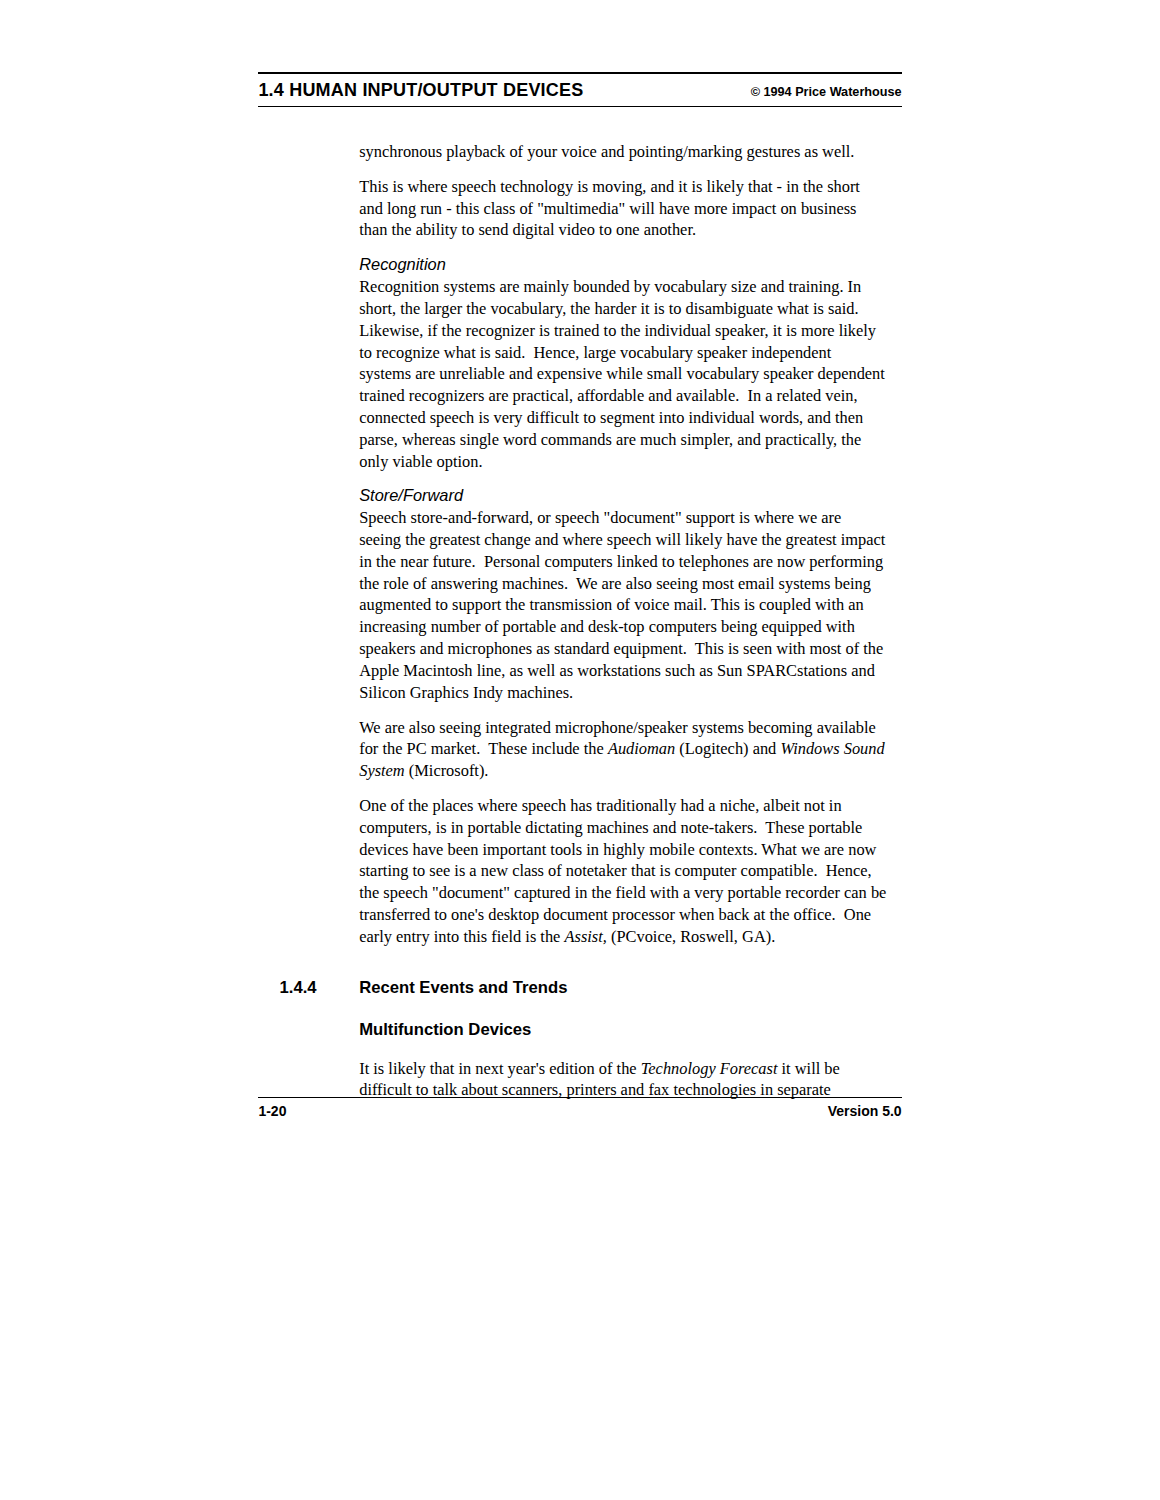1.4 HUMAN INPUT/OUTPUT DEVICES © 1994 Price Waterhouse
synchronous playback of your voice and pointing/marking gestures as well.
This is where speech technology is moving, and it is likely that - in the short and long run - this class of "multimedia" will have more impact on business than the ability to send digital video to one another.
Recognition
Recognition systems are mainly bounded by vocabulary size and training. In short, the larger the vocabulary, the harder it is to disambiguate what is said. Likewise, if the recognizer is trained to the individual speaker, it is more likely to recognize what is said. Hence, large vocabulary speaker independent systems are unreliable and expensive while small vocabulary speaker dependent trained recognizers are practical, affordable and available. In a related vein, connected speech is very difficult to segment into individual words, and then parse, whereas single word commands are much simpler, and practically, the only viable option.
Store/Forward
Speech store-and-forward, or speech "document" support is where we are seeing the greatest change and where speech will likely have the greatest impact in the near future. Personal computers linked to telephones are now performing the role of answering machines. We are also seeing most email systems being augmented to support the transmission of voice mail. This is coupled with an increasing number of portable and desk-top computers being equipped with speakers and microphones as standard equipment. This is seen with most of the Apple Macintosh line, as well as workstations such as Sun SPARCstations and Silicon Graphics Indy machines.
We are also seeing integrated microphone/speaker systems becoming available for the PC market. These include the Audioman (Logitech) and Windows Sound System (Microsoft).
One of the places where speech has traditionally had a niche, albeit not in computers, is in portable dictating machines and note-takers. These portable devices have been important tools in highly mobile contexts. What we are now starting to see is a new class of notetaker that is computer compatible. Hence, the speech "document" captured in the field with a very portable recorder can be transferred to one's desktop document processor when back at the office. One early entry into this field is the Assist, (PCvoice, Roswell, GA).
1.4.4 Recent Events and Trends
Multifunction Devices
It is likely that in next year's edition of the Technology Forecast it will be difficult to talk about scanners, printers and fax technologies in separate
1-20 Version 5.0